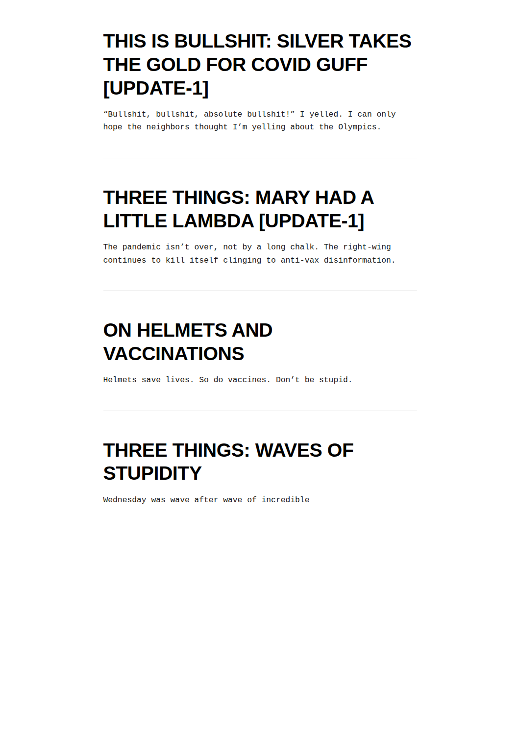This Is Bullshit: Silver Takes the Gold for Covid Guff [UPDATE-1]
“Bullshit, bullshit, absolute bullshit!” I yelled. I can only hope the neighbors thought I’m yelling about the Olympics.
Three Things: Mary Had a Little Lambda [UPDATE-1]
The pandemic isn’t over, not by a long chalk. The right-wing continues to kill itself clinging to anti-vax disinformation.
On Helmets and Vaccinations
Helmets save lives. So do vaccines. Don’t be stupid.
Three Things: Waves of Stupidity
Wednesday was wave after wave of incredible